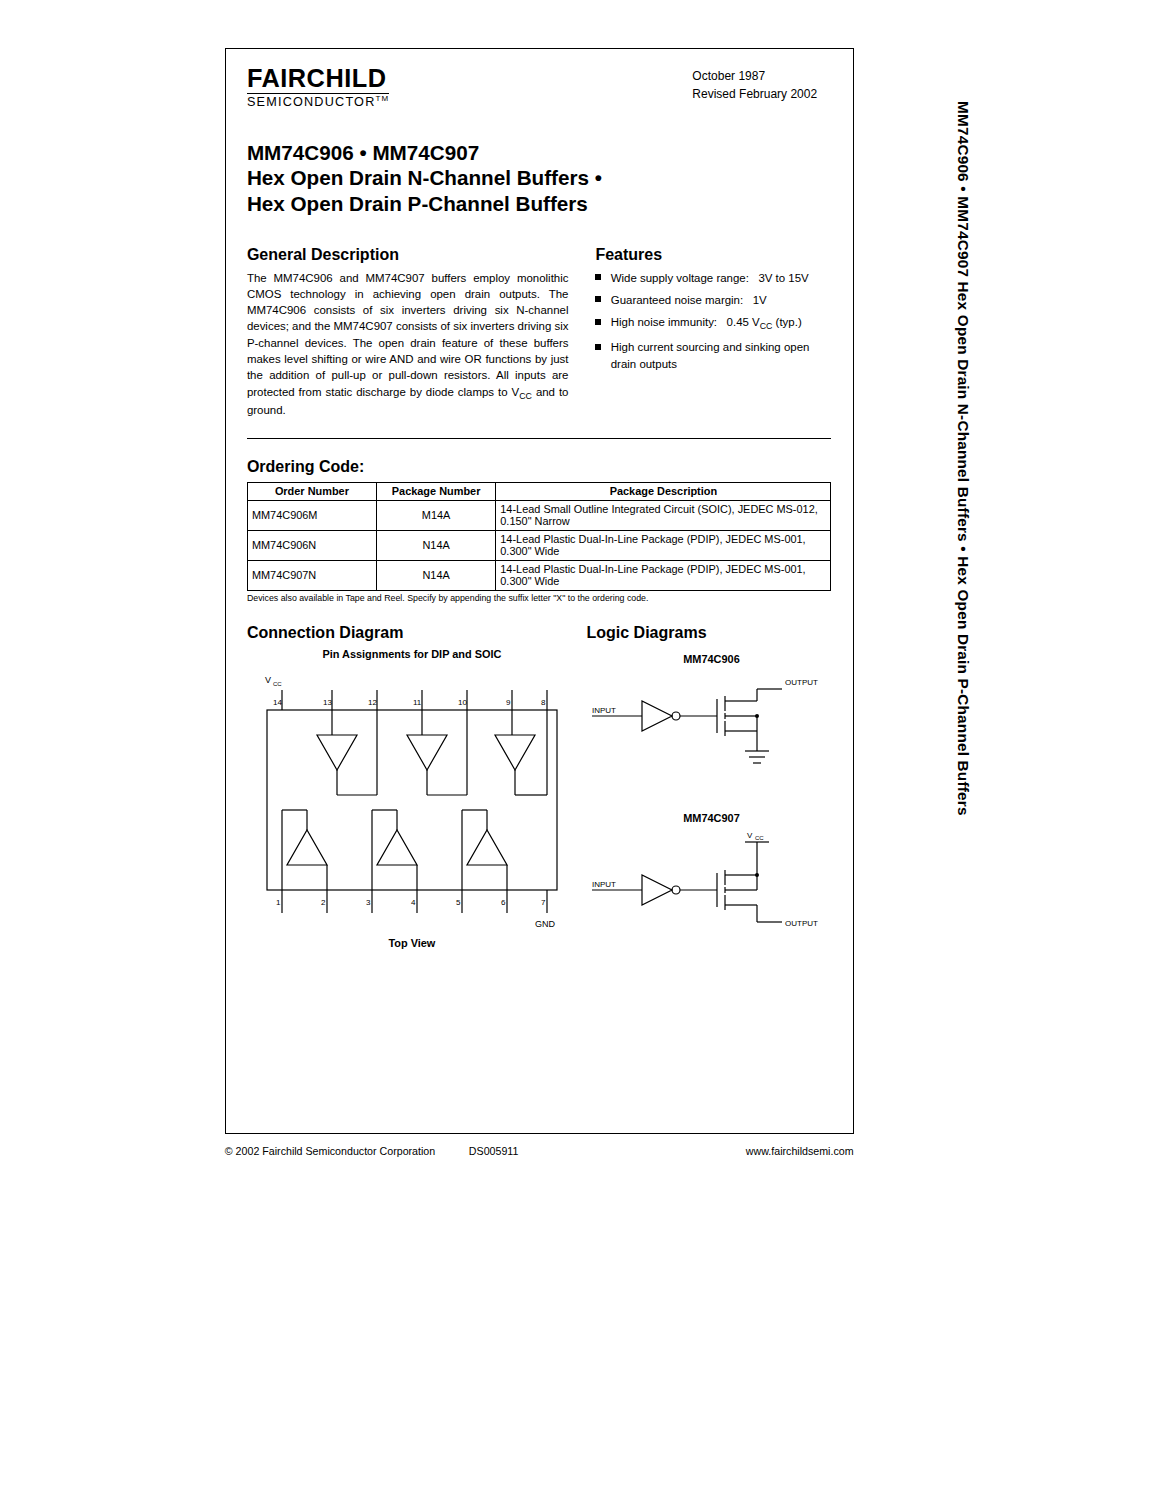MM74C906 • MM74C907 Hex Open Drain N-Channel Buffers • Hex Open Drain P-Channel Buffers
FAIRCHILD
SEMICONDUCTORTM
October 1987
Revised February 2002
MM74C906 • MM74C907
Hex Open Drain N-Channel Buffers •
Hex Open Drain P-Channel Buffers
General Description
The MM74C906 and MM74C907 buffers employ monolithic CMOS technology in achieving open drain outputs. The MM74C906 consists of six inverters driving six N-channel devices; and the MM74C907 consists of six inverters driving six P-channel devices. The open drain feature of these buffers makes level shifting or wire AND and wire OR functions by just the addition of pull-up or pull-down resistors. All inputs are protected from static discharge by diode clamps to VCC and to ground.
Features
Wide supply voltage range: 3V to 15V
Guaranteed noise margin: 1V
High noise immunity: 0.45 VCC (typ.)
High current sourcing and sinking open drain outputs
Ordering Code:
| Order Number | Package Number | Package Description |
| --- | --- | --- |
| MM74C906M | M14A | 14-Lead Small Outline Integrated Circuit (SOIC), JEDEC MS-012, 0.150" Narrow |
| MM74C906N | N14A | 14-Lead Plastic Dual-In-Line Package (PDIP), JEDEC MS-001, 0.300" Wide |
| MM74C907N | N14A | 14-Lead Plastic Dual-In-Line Package (PDIP), JEDEC MS-001, 0.300" Wide |
Devices also available in Tape and Reel. Specify by appending the suffix letter "X" to the ordering code.
Connection Diagram
Pin Assignments for DIP and SOIC
14 13 12 11 10 9 8 1 2 3 4 5 6 7 V CC GND
Top View
Logic Diagrams
MM74C906
INPUT OUTPUT
MM74C907
INPUT OUTPUT V CC
© 2002 Fairchild Semiconductor Corporation DS005911
www.fairchildsemi.com